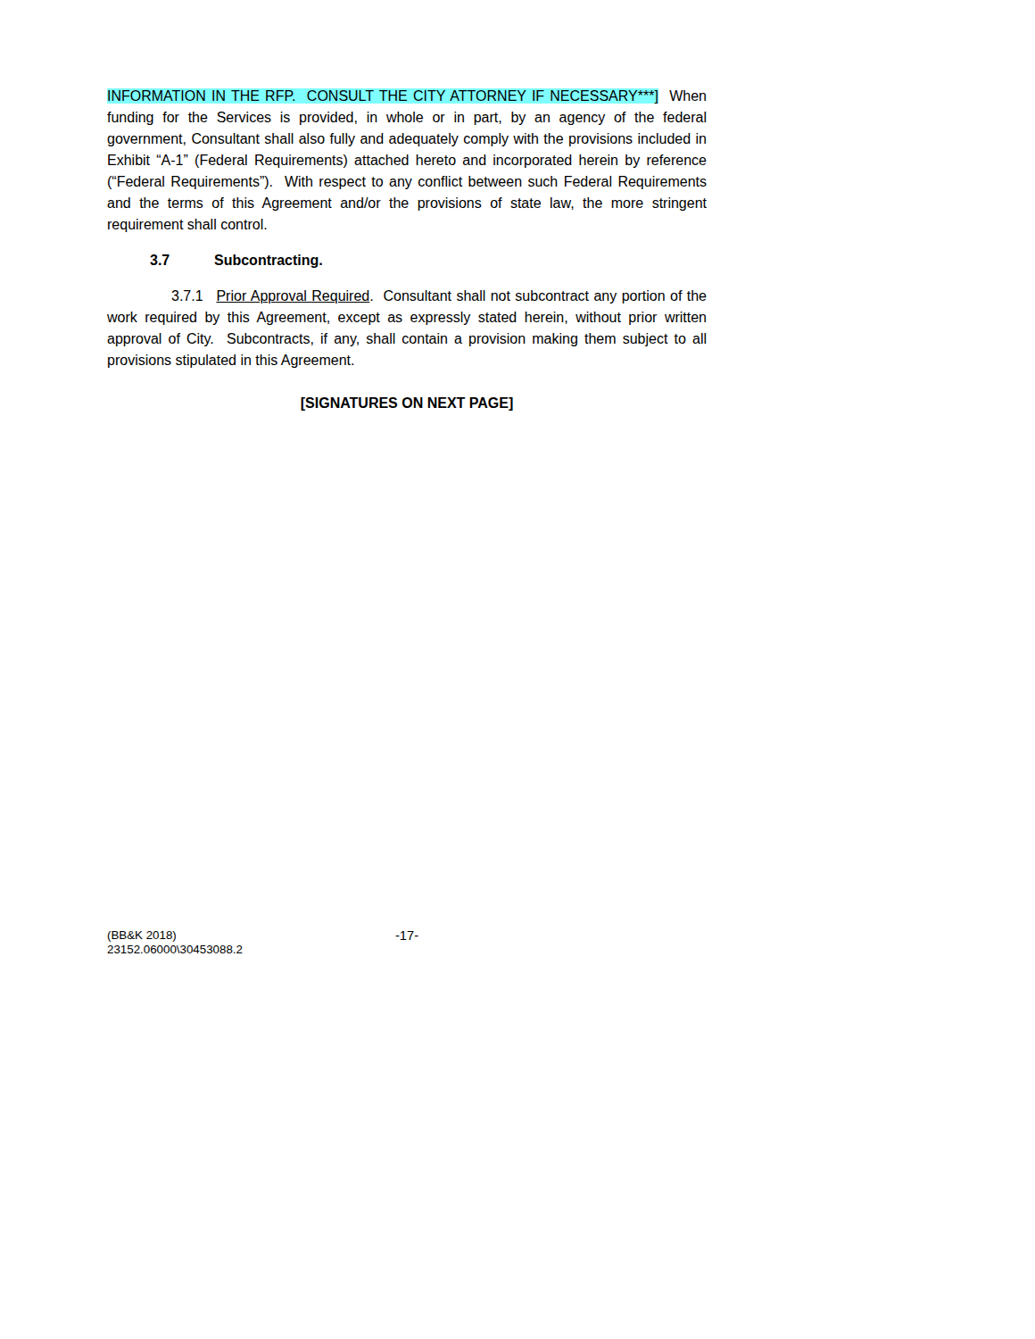INFORMATION IN THE RFP. CONSULT THE CITY ATTORNEY IF NECESSARY***] When funding for the Services is provided, in whole or in part, by an agency of the federal government, Consultant shall also fully and adequately comply with the provisions included in Exhibit “A-1” (Federal Requirements) attached hereto and incorporated herein by reference (“Federal Requirements”). With respect to any conflict between such Federal Requirements and the terms of this Agreement and/or the provisions of state law, the more stringent requirement shall control.
3.7 Subcontracting.
3.7.1 Prior Approval Required. Consultant shall not subcontract any portion of the work required by this Agreement, except as expressly stated herein, without prior written approval of City. Subcontracts, if any, shall contain a provision making them subject to all provisions stipulated in this Agreement.
[SIGNATURES ON NEXT PAGE]
(BB&K 2018)
23152.06000\30453088.2
-17-